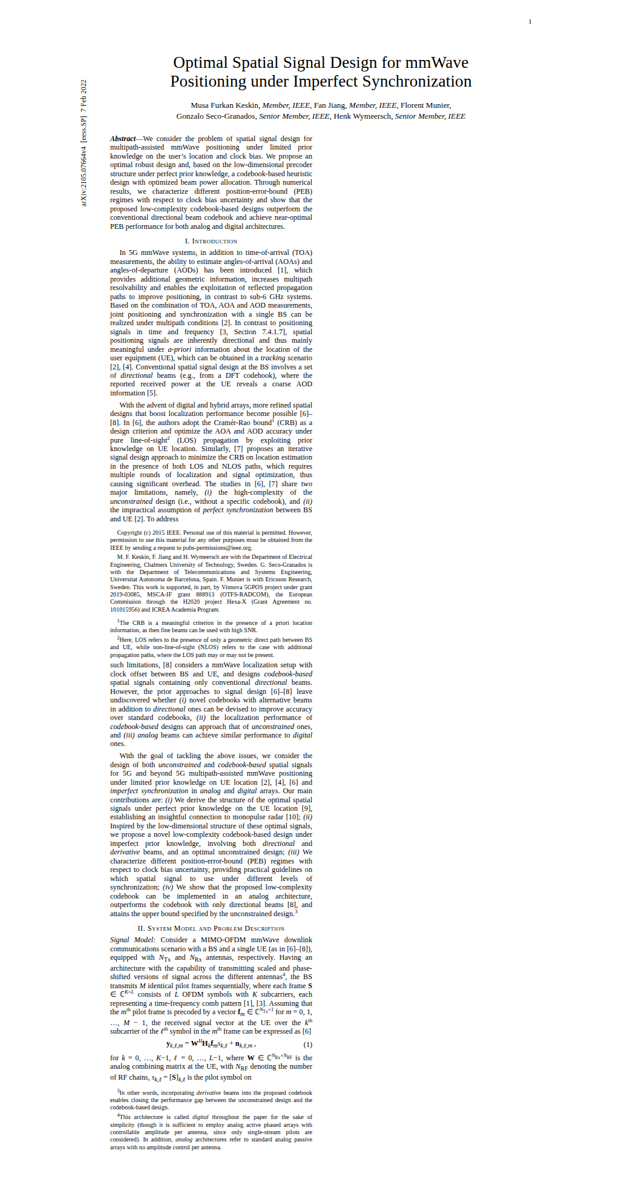1
arXiv:2105.07664v4 [eess.SP] 7 Feb 2022
Optimal Spatial Signal Design for mmWave
Positioning under Imperfect Synchronization
Musa Furkan Keskin, Member, IEEE, Fan Jiang, Member, IEEE, Florent Munier,
Gonzalo Seco-Granados, Senior Member, IEEE, Henk Wymeersch, Senior Member, IEEE
Abstract—We consider the problem of spatial signal design for multipath-assisted mmWave positioning under limited prior knowledge on the user’s location and clock bias. We propose an optimal robust design and, based on the low-dimensional precoder structure under perfect prior knowledge, a codebook-based heuristic design with optimized beam power allocation. Through numerical results, we characterize different position-error-bound (PEB) regimes with respect to clock bias uncertainty and show that the proposed low-complexity codebook-based designs outperform the conventional directional beam codebook and achieve near-optimal PEB performance for both analog and digital architectures.
I. Introduction
In 5G mmWave systems, in addition to time-of-arrival (TOA) measurements, the ability to estimate angles-of-arrival (AOAs) and angles-of-departure (AODs) has been introduced [1], which provides additional geometric information, increases multipath resolvability and enables the exploitation of reflected propagation paths to improve positioning, in contrast to sub-6 GHz systems. Based on the combination of TOA, AOA and AOD measurements, joint positioning and synchronization with a single BS can be realized under multipath conditions [2]. In contrast to positioning signals in time and frequency [3, Section 7.4.1.7], spatial positioning signals are inherently directional and thus mainly meaningful under a-priori information about the location of the user equipment (UE), which can be obtained in a tracking scenario [2], [4]. Conventional spatial signal design at the BS involves a set of directional beams (e.g., from a DFT codebook), where the reported received power at the UE reveals a coarse AOD information [5].
With the advent of digital and hybrid arrays, more refined spatial designs that boost localization performance become possible [6]–[8]. In [6], the authors adopt the Cramér-Rao bound1 (CRB) as a design criterion and optimize the AOA and AOD accuracy under pure line-of-sight2 (LOS) propagation by exploiting prior knowledge on UE location. Similarly, [7] proposes an iterative signal design approach to minimize the CRB on location estimation in the presence of both LOS and NLOS paths, which requires multiple rounds of localization and signal optimization, thus causing significant overhead. The studies in [6], [7] share two major limitations, namely, (i) the high-complexity of the unconstrained design (i.e., without a specific codebook), and (ii) the impractical assumption of perfect synchronization between BS and UE [2]. To address
Copyright (c) 2015 IEEE. Personal use of this material is permitted. However, permission to use this material for any other purposes must be obtained from the IEEE by sending a request to pubs-permissions@ieee.org.
M. F. Keskin, F. Jiang and H. Wymeersch are with the Department of Electrical Engineering, Chalmers University of Technology, Sweden. G. Seco-Granados is with the Department of Telecommunications and Systems Engineering, Universitat Autonoma de Barcelona, Spain. F. Munier is with Ericsson Research, Sweden. This work is supported, in part, by Vinnova 5GPOS project under grant 2019-03085, MSCA-IF grant 888913 (OTFS-RADCOM), the European Commission through the H2020 project Hexa-X (Grant Agreement no. 101015956) and ICREA Academia Program.
1The CRB is a meaningful criterion in the presence of a priori location information, as then fine beams can be used with high SNR.
2Here, LOS refers to the presence of only a geometric direct path between BS and UE, while non-line-of-sight (NLOS) refers to the case with additional propagation paths, where the LOS path may or may not be present.
such limitations, [8] considers a mmWave localization setup with clock offset between BS and UE, and designs codebook-based spatial signals containing only conventional directional beams. However, the prior approaches to signal design [6]–[8] leave undiscovered whether (i) novel codebooks with alternative beams in addition to directional ones can be devised to improve accuracy over standard codebooks, (ii) the localization performance of codebook-based designs can approach that of unconstrained ones, and (iii) analog beams can achieve similar performance to digital ones.
With the goal of tackling the above issues, we consider the design of both unconstrained and codebook-based spatial signals for 5G and beyond 5G multipath-assisted mmWave positioning under limited prior knowledge on UE location [2], [4], [6] and imperfect synchronization in analog and digital arrays. Our main contributions are: (i) We derive the structure of the optimal spatial signals under perfect prior knowledge on the UE location [9], establishing an insightful connection to monopulse radar [10]; (ii) Inspired by the low-dimensional structure of these optimal signals, we propose a novel low-complexity codebook-based design under imperfect prior knowledge, involving both directional and derivative beams, and an optimal unconstrained design; (iii) We characterize different position-error-bound (PEB) regimes with respect to clock bias uncertainty, providing practical guidelines on which spatial signal to use under different levels of synchronization; (iv) We show that the proposed low-complexity codebook can be implemented in an analog architecture, outperforms the codebook with only directional beams [8], and attains the upper bound specified by the unconstrained design.3
II. System Model and Problem Description
Signal Model: Consider a MIMO-OFDM mmWave downlink communications scenario with a BS and a single UE (as in [6]–[8]), equipped with NTx and NRx antennas, respectively. Having an architecture with the capability of transmitting scaled and phase-shifted versions of signal across the different antennas4, the BS transmits M identical pilot frames sequentially, where each frame S ∈ ℂK×L consists of L OFDM symbols with K subcarriers, each representing a time-frequency comb pattern [1], [3]. Assuming that the mth pilot frame is precoded by a vector fm ∈ ℂNTx×1 for m = 0, 1, …, M − 1, the received signal vector at the UE over the kth subcarrier of the ℓth symbol in the mth frame can be expressed as [6]
yk,ℓ,m = WHHkfmsk,ℓ + nk,ℓ,m , (1)
for k = 0, …, K−1, ℓ = 0, …, L−1, where W ∈ ℂNRx×NRF is the analog combining matrix at the UE, with NRF denoting the number of RF chains, sk,ℓ = [S]k,ℓ is the pilot symbol on
3In other words, incorporating derivative beams into the proposed codebook enables closing the performance gap between the unconstrained design and the codebook-based design.
4This architecture is called digital throughout the paper for the sake of simplicity (though it is sufficient to employ analog active phased arrays with controllable amplitude per antenna, since only single-stream pilots are considered). In addition, analog architectures refer to standard analog passive arrays with no amplitude control per antenna.